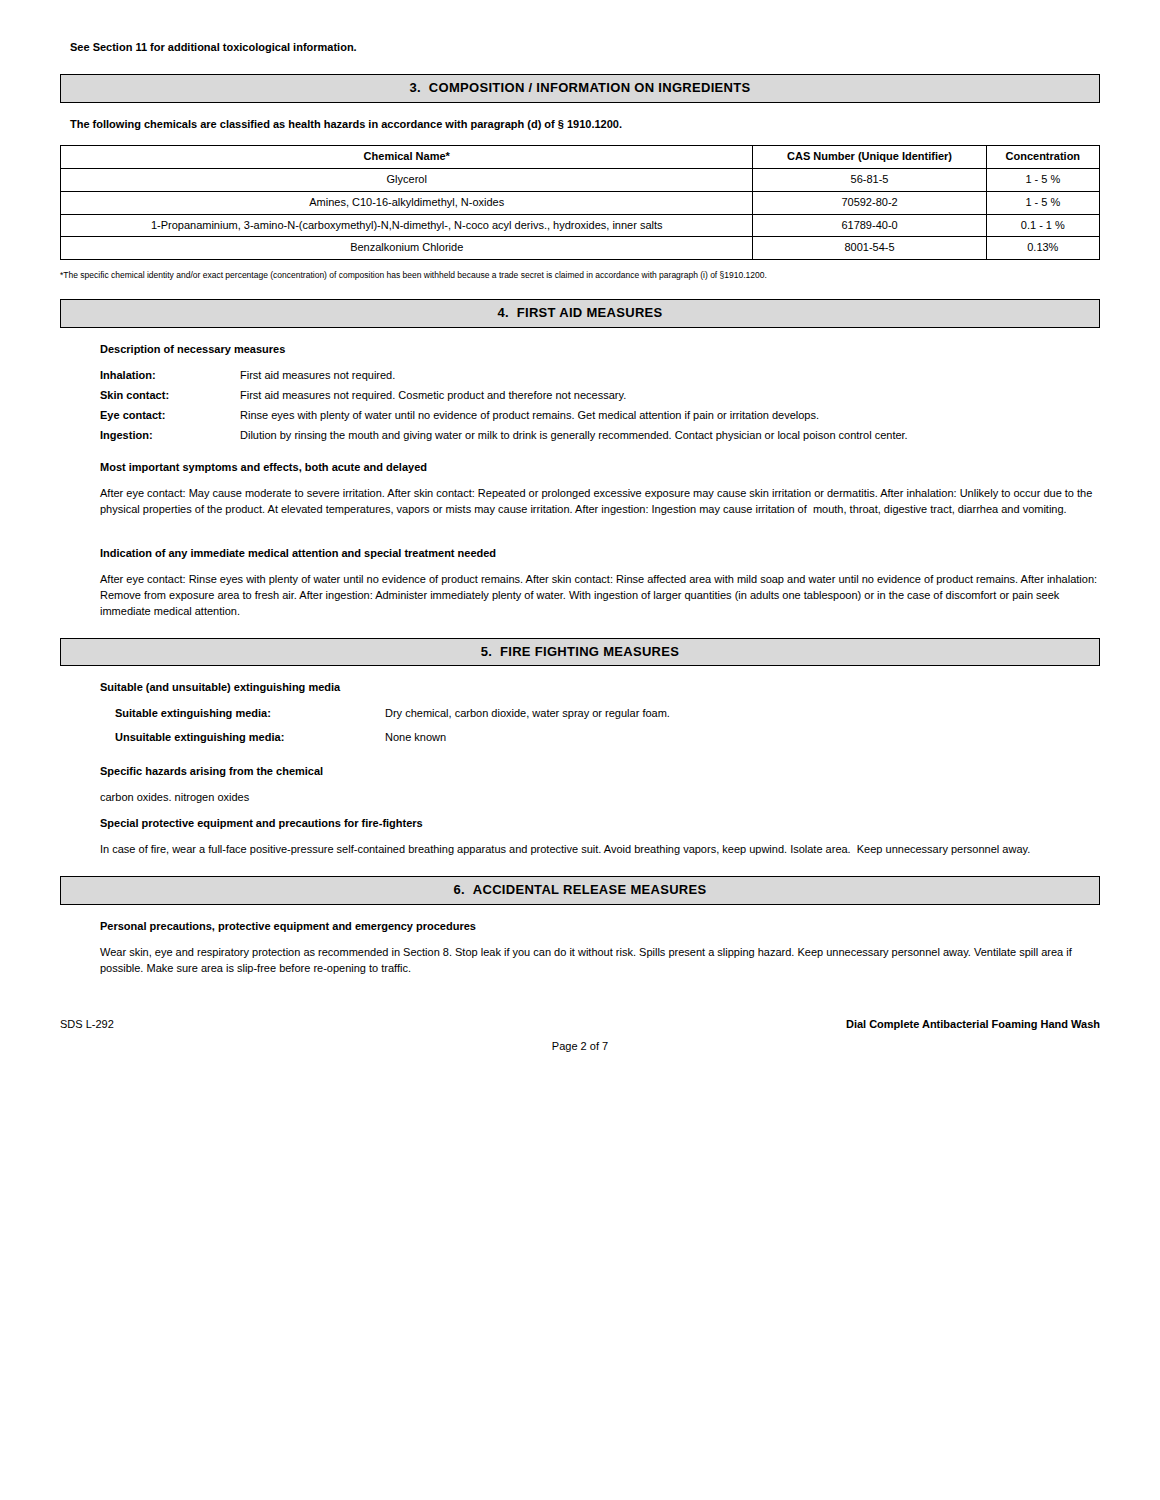See Section 11 for additional toxicological information.
3. COMPOSITION / INFORMATION ON INGREDIENTS
The following chemicals are classified as health hazards in accordance with paragraph (d) of § 1910.1200.
| Chemical Name* | CAS Number (Unique Identifier) | Concentration |
| --- | --- | --- |
| Glycerol | 56-81-5 | 1 - 5 % |
| Amines, C10-16-alkyldimethyl, N-oxides | 70592-80-2 | 1 - 5 % |
| 1-Propanaminium, 3-amino-N-(carboxymethyl)-N,N-dimethyl-, N-coco acyl derivs., hydroxides, inner salts | 61789-40-0 | 0.1 - 1 % |
| Benzalkonium Chloride | 8001-54-5 | 0.13% |
*The specific chemical identity and/or exact percentage (concentration) of composition has been withheld because a trade secret is claimed in accordance with paragraph (i) of §1910.1200.
4. FIRST AID MEASURES
Description of necessary measures
| Inhalation: | First aid measures not required. |
| Skin contact: | First aid measures not required. Cosmetic product and therefore not necessary. |
| Eye contact: | Rinse eyes with plenty of water until no evidence of product remains. Get medical attention if pain or irritation develops. |
| Ingestion: | Dilution by rinsing the mouth and giving water or milk to drink is generally recommended. Contact physician or local poison control center. |
Most important symptoms and effects, both acute and delayed
After eye contact: May cause moderate to severe irritation. After skin contact: Repeated or prolonged excessive exposure may cause skin irritation or dermatitis. After inhalation: Unlikely to occur due to the physical properties of the product. At elevated temperatures, vapors or mists may cause irritation. After ingestion: Ingestion may cause irritation of mouth, throat, digestive tract, diarrhea and vomiting.
Indication of any immediate medical attention and special treatment needed
After eye contact: Rinse eyes with plenty of water until no evidence of product remains. After skin contact: Rinse affected area with mild soap and water until no evidence of product remains. After inhalation: Remove from exposure area to fresh air. After ingestion: Administer immediately plenty of water. With ingestion of larger quantities (in adults one tablespoon) or in the case of discomfort or pain seek immediate medical attention.
5. FIRE FIGHTING MEASURES
Suitable (and unsuitable) extinguishing media
| Suitable extinguishing media: | Dry chemical, carbon dioxide, water spray or regular foam. |
| Unsuitable extinguishing media: | None known |
Specific hazards arising from the chemical
carbon oxides. nitrogen oxides
Special protective equipment and precautions for fire-fighters
In case of fire, wear a full-face positive-pressure self-contained breathing apparatus and protective suit. Avoid breathing vapors, keep upwind. Isolate area. Keep unnecessary personnel away.
6. ACCIDENTAL RELEASE MEASURES
Personal precautions, protective equipment and emergency procedures
Wear skin, eye and respiratory protection as recommended in Section 8. Stop leak if you can do it without risk. Spills present a slipping hazard. Keep unnecessary personnel away. Ventilate spill area if possible. Make sure area is slip-free before re-opening to traffic.
SDS L-292
Dial Complete Antibacterial Foaming Hand Wash
Page 2 of 7